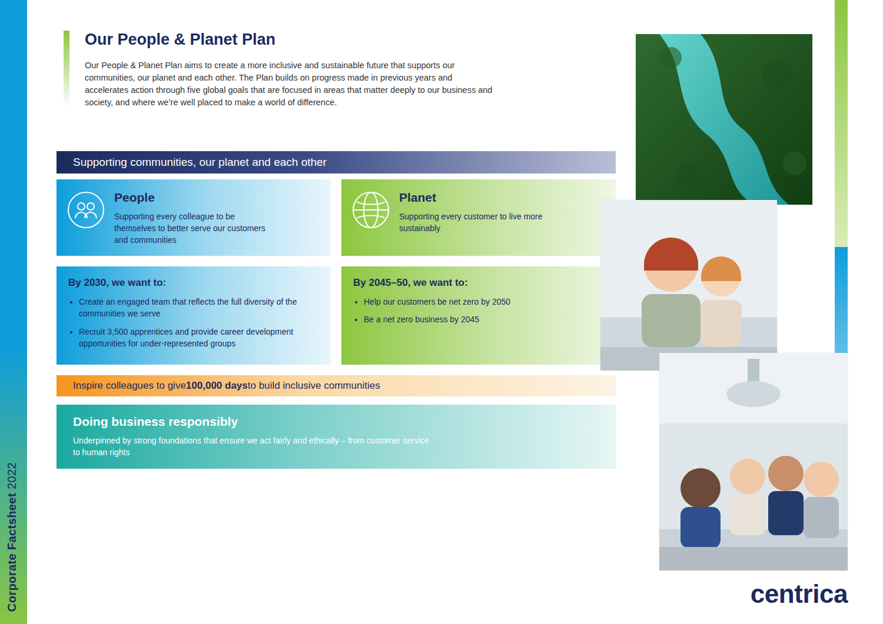Corporate Factsheet 2022
Our People & Planet Plan
Our People & Planet Plan aims to create a more inclusive and sustainable future that supports our communities, our planet and each other. The Plan builds on progress made in previous years and accelerates action through five global goals that are focused in areas that matter deeply to our business and society, and where we’re well placed to make a world of difference.
Supporting communities, our planet and each other
People
Supporting every colleague to be themselves to better serve our customers and communities
Planet
Supporting every customer to live more sustainably
By 2030, we want to:
Create an engaged team that reflects the full diversity of the communities we serve
Recruit 3,500 apprentices and provide career development opportunities for under-represented groups
By 2045–50, we want to:
Help our customers be net zero by 2050
Be a net zero business by 2045
Inspire colleagues to give 100,000 days to build inclusive communities
Doing business responsibly
Underpinned by strong foundations that ensure we act fairly and ethically – from customer service to human rights
centrica